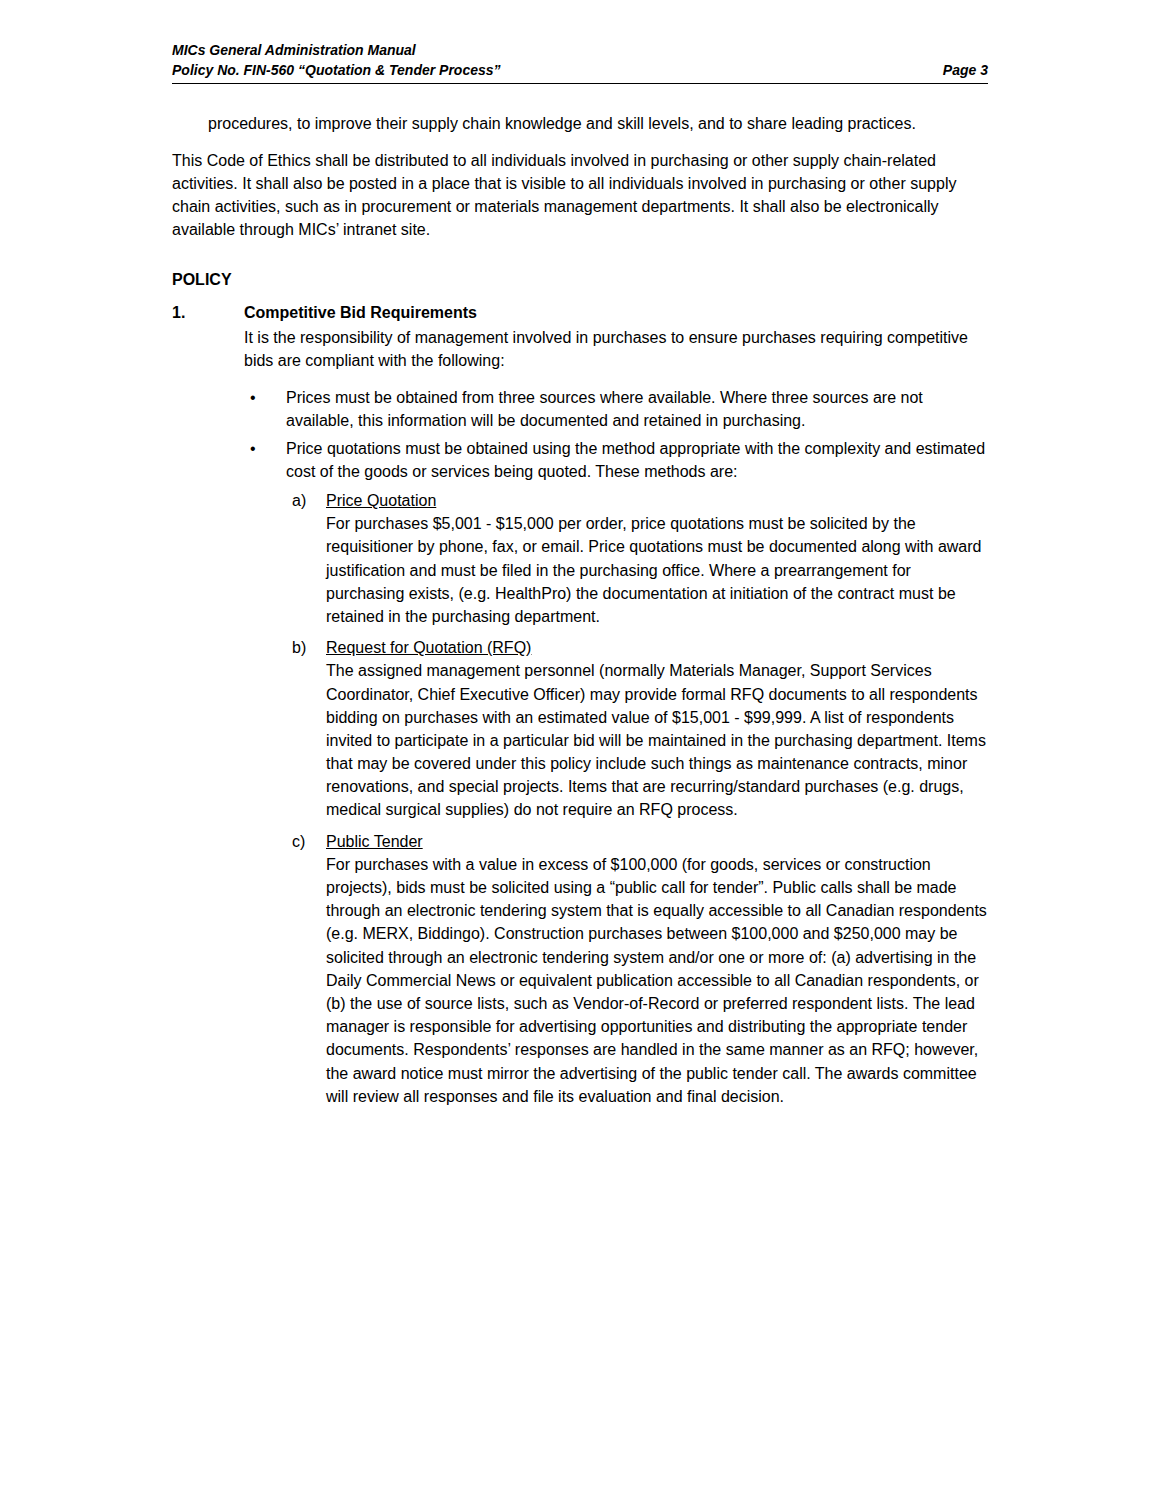MICs General Administration Manual Policy No. FIN-560 “Quotation & Tender Process” Page 3
procedures, to improve their supply chain knowledge and skill levels, and to share leading practices.
This Code of Ethics shall be distributed to all individuals involved in purchasing or other supply chain-related activities. It shall also be posted in a place that is visible to all individuals involved in purchasing or other supply chain activities, such as in procurement or materials management departments. It shall also be electronically available through MICs’ intranet site.
POLICY
1.
Competitive Bid Requirements
It is the responsibility of management involved in purchases to ensure purchases requiring competitive bids are compliant with the following:
• Prices must be obtained from three sources where available. Where three sources are not available, this information will be documented and retained in purchasing.
• Price quotations must be obtained using the method appropriate with the complexity and estimated cost of the goods or services being quoted. These methods are:
a)
Price Quotation
For purchases $5,001 - $15,000 per order, price quotations must be solicited by the requisitioner by phone, fax, or email. Price quotations must be documented along with award justification and must be filed in the purchasing office. Where a prearrangement for purchasing exists, (e.g. HealthPro) the documentation at initiation of the contract must be retained in the purchasing department.
b)
Request for Quotation (RFQ)
The assigned management personnel (normally Materials Manager, Support Services Coordinator, Chief Executive Officer) may provide formal RFQ documents to all respondents bidding on purchases with an estimated value of $15,001 - $99,999. A list of respondents invited to participate in a particular bid will be maintained in the purchasing department. Items that may be covered under this policy include such things as maintenance contracts, minor renovations, and special projects. Items that are recurring/standard purchases (e.g. drugs, medical surgical supplies) do not require an RFQ process.
c)
Public Tender
For purchases with a value in excess of $100,000 (for goods, services or construction projects), bids must be solicited using a “public call for tender”. Public calls shall be made through an electronic tendering system that is equally accessible to all Canadian respondents (e.g. MERX, Biddingo). Construction purchases between $100,000 and $250,000 may be solicited through an electronic tendering system and/or one or more of: (a) advertising in the Daily Commercial News or equivalent publication accessible to all Canadian respondents, or (b) the use of source lists, such as Vendor-of-Record or preferred respondent lists. The lead manager is responsible for advertising opportunities and distributing the appropriate tender documents. Respondents’ responses are handled in the same manner as an RFQ; however, the award notice must mirror the advertising of the public tender call. The awards committee will review all responses and file its evaluation and final decision.